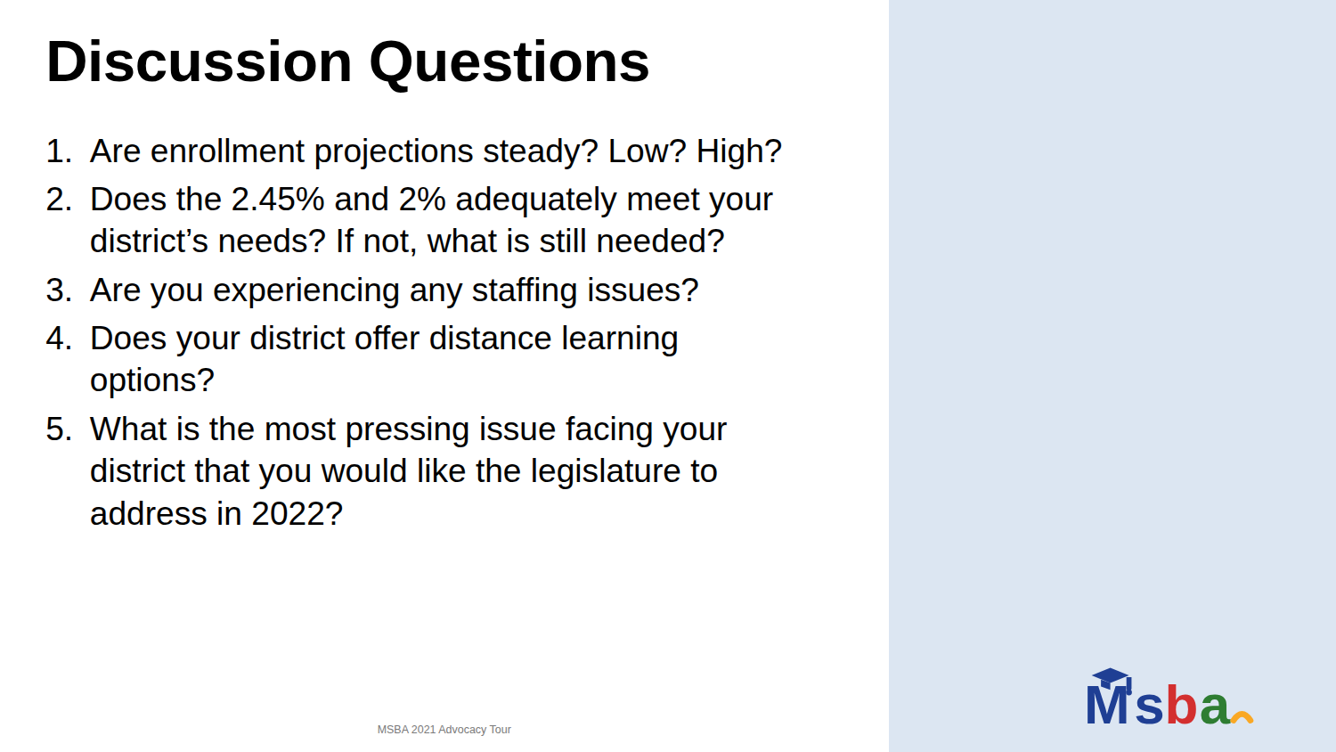Discussion Questions
Are enrollment projections steady? Low? High?
Does the 2.45% and 2% adequately meet your district’s needs? If not, what is still needed?
Are you experiencing any staffing issues?
Does your district offer distance learning options?
What is the most pressing issue facing your district that you would like the legislature to address in 2022?
MSBA 2021 Advocacy Tour
M s b a